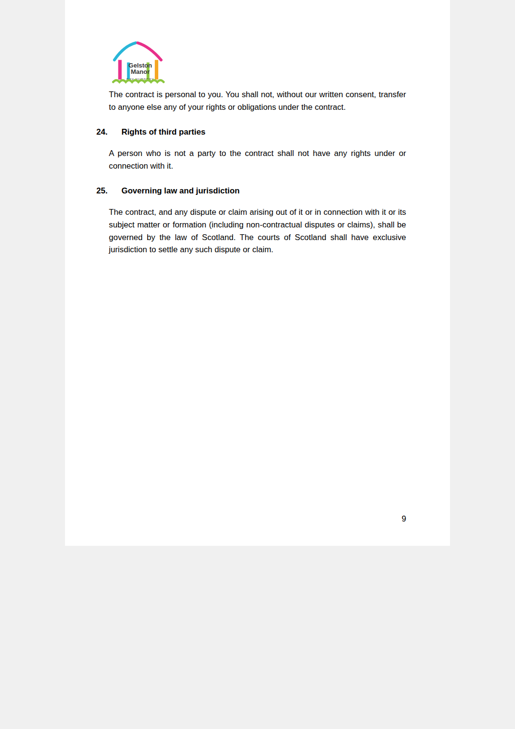Gelston Manor DAY NURSERY
The contract is personal to you. You shall not, without our written consent, transfer to anyone else any of your rights or obligations under the contract.
24. Rights of third parties
A person who is not a party to the contract shall not have any rights under or connection with it.
25. Governing law and jurisdiction
The contract, and any dispute or claim arising out of it or in connection with it or its subject matter or formation (including non-contractual disputes or claims), shall be governed by the law of Scotland. The courts of Scotland shall have exclusive jurisdiction to settle any such dispute or claim.
9